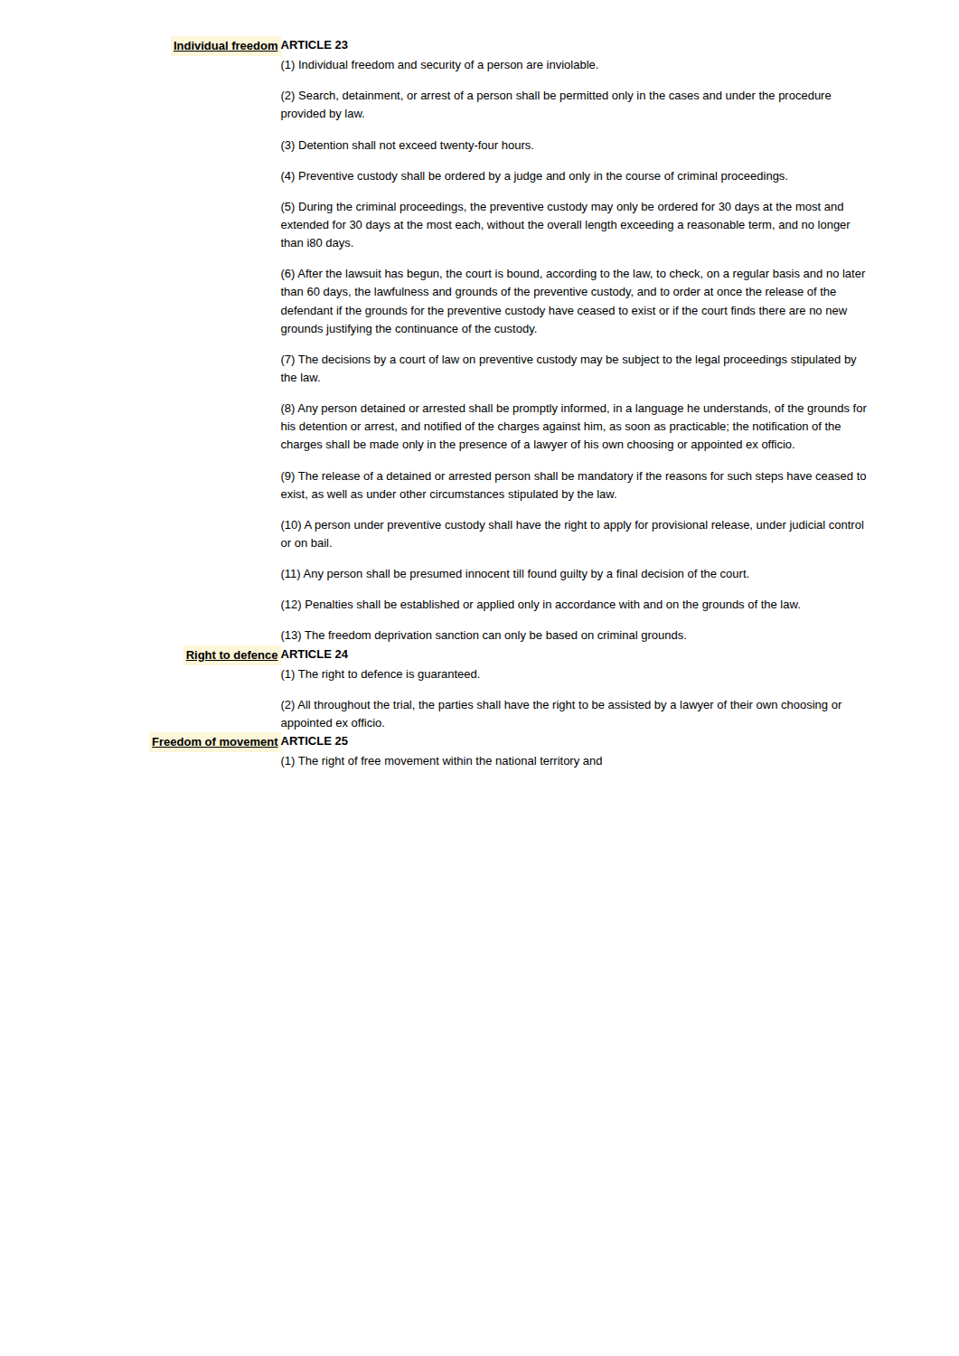| Individual freedom | ARTICLE 23 (1) Individual freedom and security of a person are inviolable. (2) Search, detainment, or arrest of a person shall be permitted only in the cases and under the procedure provided by law. (3) Detention shall not exceed twenty-four hours. (4) Preventive custody shall be ordered by a judge and only in the course of criminal proceedings. (5) During the criminal proceedings, the preventive custody may only be ordered for 30 days at the most and extended for 30 days at the most each, without the overall length exceeding a reasonable term, and no longer than i80 days. (6) After the lawsuit has begun, the court is bound, according to the law, to check, on a regular basis and no later than 60 days, the lawfulness and grounds of the preventive custody, and to order at once the release of the defendant if the grounds for the preventive custody have ceased to exist or if the court finds there are no new grounds justifying the continuance of the custody. (7) The decisions by a court of law on preventive custody may be subject to the legal proceedings stipulated by the law. (8) Any person detained or arrested shall be promptly informed, in a language he understands, of the grounds for his detention or arrest, and notified of the charges against him, as soon as practicable; the notification of the charges shall be made only in the presence of a lawyer of his own choosing or appointed ex officio. (9) The release of a detained or arrested person shall be mandatory if the reasons for such steps have ceased to exist, as well as under other circumstances stipulated by the law. (10) A person under preventive custody shall have the right to apply for provisional release, under judicial control or on bail. (11) Any person shall be presumed innocent till found guilty by a final decision of the court. (12) Penalties shall be established or applied only in accordance with and on the grounds of the law. (13) The freedom deprivation sanction can only be based on criminal grounds. |
| Right to defence | ARTICLE 24 (1) The right to defence is guaranteed. (2) All throughout the trial, the parties shall have the right to be assisted by a lawyer of their own choosing or appointed ex officio. |
| Freedom of movement | ARTICLE 25 (1) The right of free movement within the national territory and |